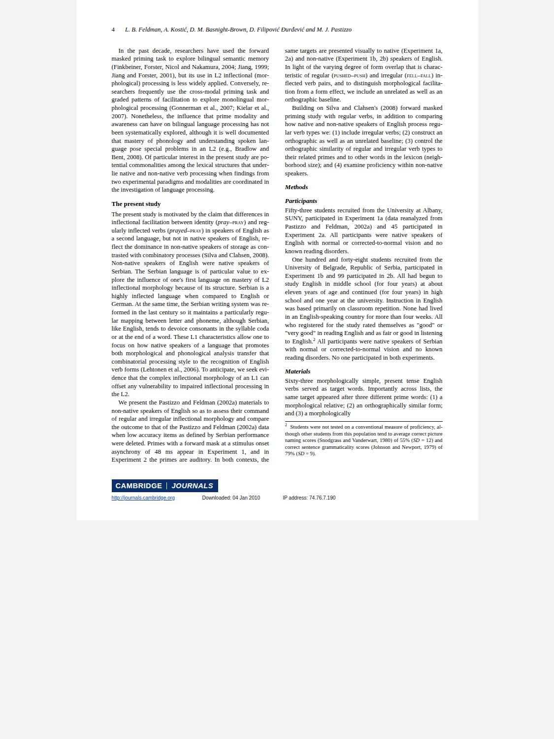4 L. B. Feldman, A. Kostić, D. M. Basnight-Brown, D. Filipović Đurđević and M. J. Pastizzo
In the past decade, researchers have used the forward masked priming task to explore bilingual semantic memory (Finkbeiner, Forster, Nicol and Nakamura, 2004; Jiang, 1999; Jiang and Forster, 2001), but its use in L2 inflectional (morphological) processing is less widely applied. Conversely, researchers frequently use the cross-modal priming task and graded patterns of facilitation to explore monolingual morphological processing (Gonnerman et al., 2007; Kielar et al., 2007). Nonetheless, the influence that prime modality and awareness can have on bilingual language processing has not been systematically explored, although it is well documented that mastery of phonology and understanding spoken language pose special problems in an L2 (e.g., Bradlow and Bent, 2008). Of particular interest in the present study are potential commonalities among the lexical structures that underlie native and non-native verb processing when findings from two experimental paradigms and modalities are coordinated in the investigation of language processing.
The present study
The present study is motivated by the claim that differences in inflectional facilitation between identity (pray–pray) and regularly inflected verbs (prayed–pray) in speakers of English as a second language, but not in native speakers of English, reflect the dominance in non-native speakers of storage as contrasted with combinatory processes (Silva and Clahsen, 2008). Non-native speakers of English were native speakers of Serbian. The Serbian language is of particular value to explore the influence of one's first language on mastery of L2 inflectional morphology because of its structure. Serbian is a highly inflected language when compared to English or German. At the same time, the Serbian writing system was reformed in the last century so it maintains a particularly regular mapping between letter and phoneme, although Serbian, like English, tends to devoice consonants in the syllable coda or at the end of a word. These L1 characteristics allow one to focus on how native speakers of a language that promotes both morphological and phonological analysis transfer that combinatorial processing style to the recognition of English verb forms (Lehtonen et al., 2006). To anticipate, we seek evidence that the complex inflectional morphology of an L1 can offset any vulnerability to impaired inflectional processing in the L2.
We present the Pastizzo and Feldman (2002a) materials to non-native speakers of English so as to assess their command of regular and irregular inflectional morphology and compare the outcome to that of the Pastizzo and Feldman (2002a) data when low accuracy items as defined by Serbian performance were deleted. Primes with a forward mask at a stimulus onset asynchrony of 48 ms appear in Experiment 1, and in Experiment 2 the primes are auditory. In both contexts, the same targets are presented visually to native (Experiment 1a, 2a) and non-native (Experiment 1b, 2b) speakers of English. In light of the varying degree of form overlap that is characteristic of regular (pushed–push) and irregular (fell–fall) inflected verb pairs, and to distinguish morphological facilitation from a form effect, we include an unrelated as well as an orthographic baseline.
Building on Silva and Clahsen's (2008) forward masked priming study with regular verbs, in addition to comparing how native and non-native speakers of English process regular verb types we: (1) include irregular verbs; (2) construct an orthographic as well as an unrelated baseline; (3) control the orthographic similarity of regular and irregular verb types to their related primes and to other words in the lexicon (neighborhood size); and (4) examine proficiency within non-native speakers.
Methods
Participants
Fifty-three students recruited from the University at Albany, SUNY, participated in Experiment 1a (data reanalyzed from Pastizzo and Feldman, 2002a) and 45 participated in Experiment 2a. All participants were native speakers of English with normal or corrected-to-normal vision and no known reading disorders.
One hundred and forty-eight students recruited from the University of Belgrade, Republic of Serbia, participated in Experiment 1b and 99 participated in 2b. All had begun to study English in middle school (for four years) at about eleven years of age and continued (for four years) in high school and one year at the university. Instruction in English was based primarily on classroom repetition. None had lived in an English-speaking country for more than four weeks. All who registered for the study rated themselves as "good" or "very good" in reading English and as fair or good in listening to English.2 All participants were native speakers of Serbian with normal or corrected-to-normal vision and no known reading disorders. No one participated in both experiments.
Materials
Sixty-three morphologically simple, present tense English verbs served as target words. Importantly across lists, the same target appeared after three different prime words: (1) a morphological relative; (2) an orthographically similar form; and (3) a morphologically
2 Students were not tested on a conventional measure of proficiency, although other students from this population tend to average correct picture naming scores (Snodgrass and Vanderwart, 1980) of 55% (SD = 12) and correct sentence grammaticality scores (Johnson and Newport, 1979) of 79% (SD = 9).
CAMBRIDGE JOURNALS
http://journals.cambridge.org Downloaded: 04 Jan 2010 IP address: 74.76.7.190